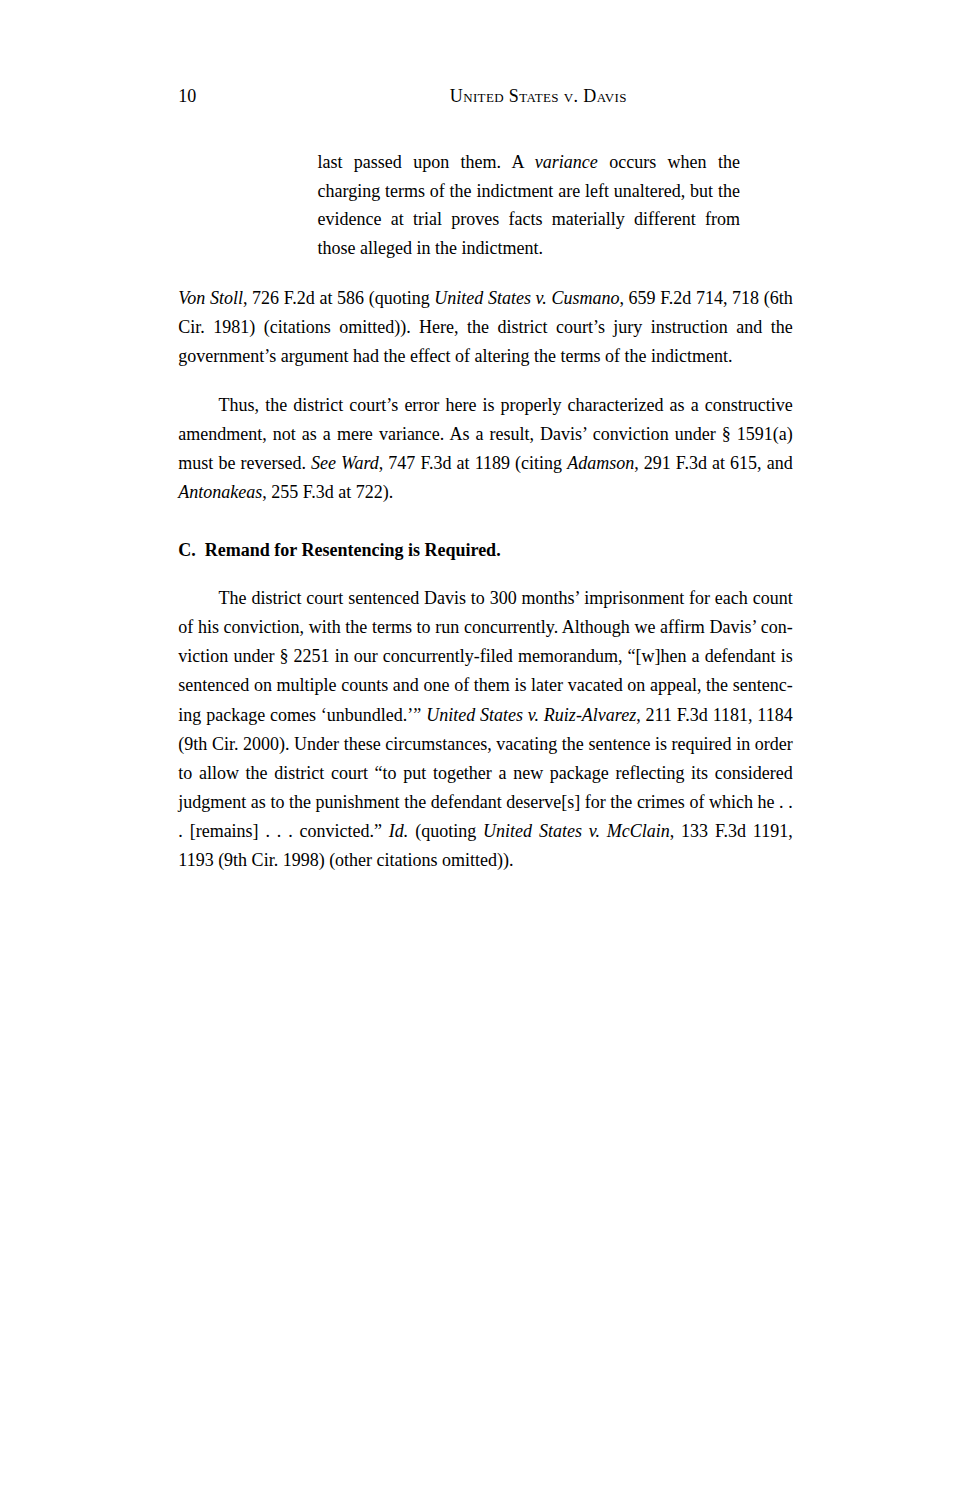10
United States v. Davis
last passed upon them. A variance occurs when the charging terms of the indictment are left unaltered, but the evidence at trial proves facts materially different from those alleged in the indictment.
Von Stoll, 726 F.2d at 586 (quoting United States v. Cusmano, 659 F.2d 714, 718 (6th Cir. 1981) (citations omitted)). Here, the district court’s jury instruction and the government’s argument had the effect of altering the terms of the indictment.
Thus, the district court’s error here is properly characterized as a constructive amendment, not as a mere variance. As a result, Davis’ conviction under § 1591(a) must be reversed. See Ward, 747 F.3d at 1189 (citing Adamson, 291 F.3d at 615, and Antonakeas, 255 F.3d at 722).
C. Remand for Resentencing is Required.
The district court sentenced Davis to 300 months’ imprisonment for each count of his conviction, with the terms to run concurrently. Although we affirm Davis’ conviction under § 2251 in our concurrently-filed memorandum, “[w]hen a defendant is sentenced on multiple counts and one of them is later vacated on appeal, the sentencing package comes ‘unbundled.’” United States v. Ruiz-Alvarez, 211 F.3d 1181, 1184 (9th Cir. 2000). Under these circumstances, vacating the sentence is required in order to allow the district court “to put together a new package reflecting its considered judgment as to the punishment the defendant deserve[s] for the crimes of which he . . . [remains] . . . convicted.” Id. (quoting United States v. McClain, 133 F.3d 1191, 1193 (9th Cir. 1998) (other citations omitted)).